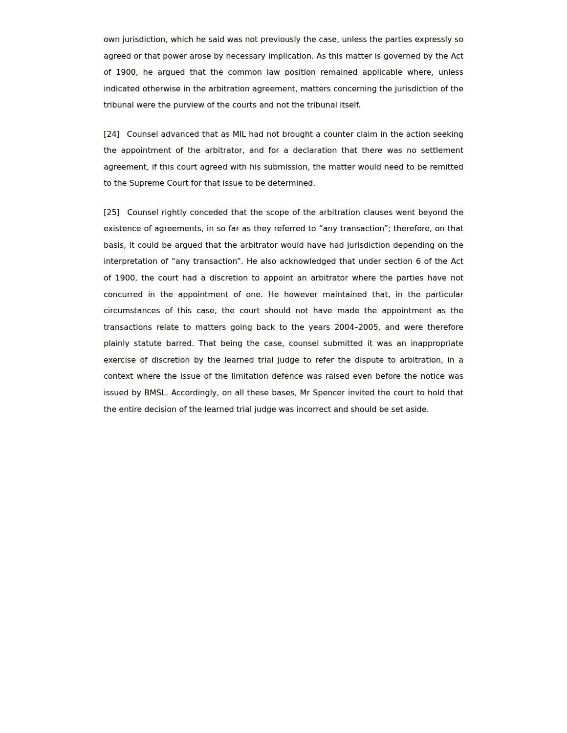own jurisdiction, which he said was not previously the case, unless the parties expressly so agreed or that power arose by necessary implication. As this matter is governed by the Act of 1900, he argued that the common law position remained applicable where, unless indicated otherwise in the arbitration agreement, matters concerning the jurisdiction of the tribunal were the purview of the courts and not the tribunal itself.
[24] Counsel advanced that as MIL had not brought a counter claim in the action seeking the appointment of the arbitrator, and for a declaration that there was no settlement agreement, if this court agreed with his submission, the matter would need to be remitted to the Supreme Court for that issue to be determined.
[25] Counsel rightly conceded that the scope of the arbitration clauses went beyond the existence of agreements, in so far as they referred to “any transaction”; therefore, on that basis, it could be argued that the arbitrator would have had jurisdiction depending on the interpretation of “any transaction”. He also acknowledged that under section 6 of the Act of 1900, the court had a discretion to appoint an arbitrator where the parties have not concurred in the appointment of one. He however maintained that, in the particular circumstances of this case, the court should not have made the appointment as the transactions relate to matters going back to the years 2004–2005, and were therefore plainly statute barred. That being the case, counsel submitted it was an inappropriate exercise of discretion by the learned trial judge to refer the dispute to arbitration, in a context where the issue of the limitation defence was raised even before the notice was issued by BMSL. Accordingly, on all these bases, Mr Spencer invited the court to hold that the entire decision of the learned trial judge was incorrect and should be set aside.